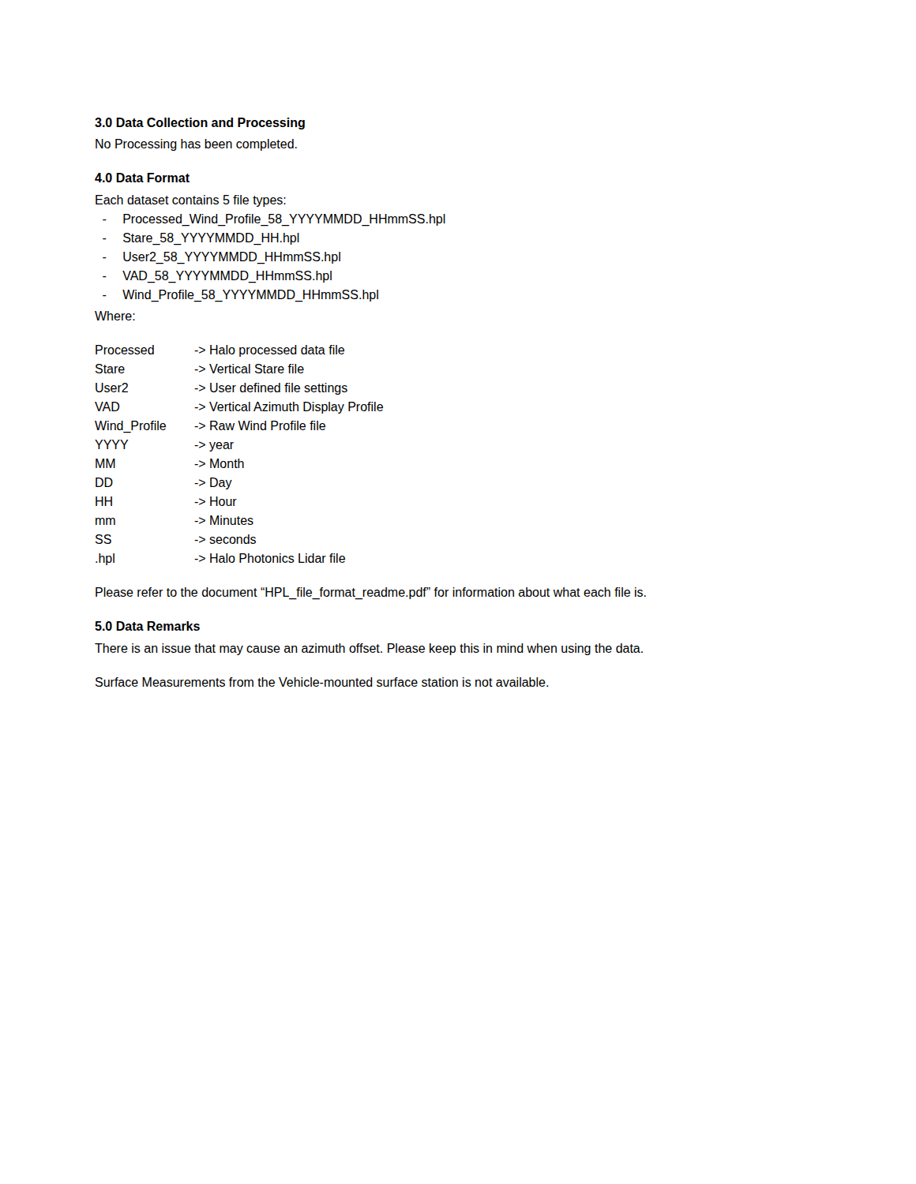3.0 Data Collection and Processing
No Processing has been completed.
4.0 Data Format
Each dataset contains 5 file types:
Processed_Wind_Profile_58_YYYYMMDD_HHmmSS.hpl
Stare_58_YYYYMMDD_HH.hpl
User2_58_YYYYMMDD_HHmmSS.hpl
VAD_58_YYYYMMDD_HHmmSS.hpl
Wind_Profile_58_YYYYMMDD_HHmmSS.hpl
Where:
| Processed | -> Halo processed data file |
| Stare | -> Vertical Stare file |
| User2 | -> User defined file settings |
| VAD | -> Vertical Azimuth Display Profile |
| Wind_Profile | -> Raw Wind Profile file |
| YYYY | -> year |
| MM | -> Month |
| DD | -> Day |
| HH | -> Hour |
| mm | -> Minutes |
| SS | -> seconds |
| .hpl | -> Halo Photonics Lidar file |
Please refer to the document “HPL_file_format_readme.pdf” for information about what each file is.
5.0 Data Remarks
There is an issue that may cause an azimuth offset. Please keep this in mind when using the data.
Surface Measurements from the Vehicle-mounted surface station is not available.